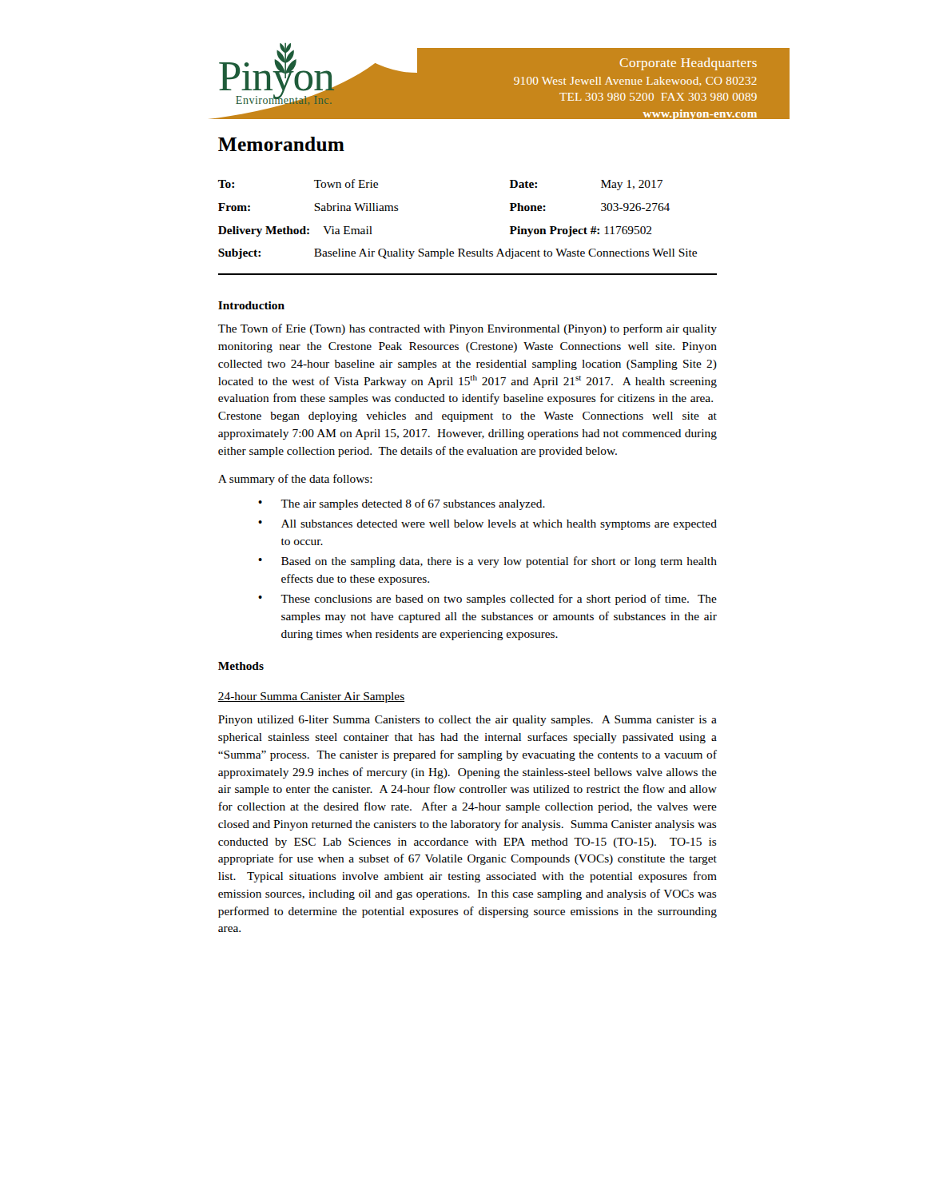Pinyon
Environmental, Inc.
Corporate Headquarters
9100 West Jewell Avenue Lakewood, CO 80232
TEL 303 980 5200 FAX 303 980 0089
www.pinyon-env.com
Memorandum
| To: | Town of Erie | Date: | May 1, 2017 |
| From: | Sabrina Williams | Phone: | 303-926-2764 |
| Delivery Method: | Via Email | Pinyon Project #: | 11769502 |
| Subject: | Baseline Air Quality Sample Results Adjacent to Waste Connections Well Site |
Introduction
The Town of Erie (Town) has contracted with Pinyon Environmental (Pinyon) to perform air quality monitoring near the Crestone Peak Resources (Crestone) Waste Connections well site. Pinyon collected two 24-hour baseline air samples at the residential sampling location (Sampling Site 2) located to the west of Vista Parkway on April 15th 2017 and April 21st 2017. A health screening evaluation from these samples was conducted to identify baseline exposures for citizens in the area. Crestone began deploying vehicles and equipment to the Waste Connections well site at approximately 7:00 AM on April 15, 2017. However, drilling operations had not commenced during either sample collection period. The details of the evaluation are provided below.
A summary of the data follows:
The air samples detected 8 of 67 substances analyzed.
All substances detected were well below levels at which health symptoms are expected to occur.
Based on the sampling data, there is a very low potential for short or long term health effects due to these exposures.
These conclusions are based on two samples collected for a short period of time. The samples may not have captured all the substances or amounts of substances in the air during times when residents are experiencing exposures.
Methods
24-hour Summa Canister Air Samples
Pinyon utilized 6-liter Summa Canisters to collect the air quality samples. A Summa canister is a spherical stainless steel container that has had the internal surfaces specially passivated using a “Summa” process. The canister is prepared for sampling by evacuating the contents to a vacuum of approximately 29.9 inches of mercury (in Hg). Opening the stainless-steel bellows valve allows the air sample to enter the canister. A 24-hour flow controller was utilized to restrict the flow and allow for collection at the desired flow rate. After a 24-hour sample collection period, the valves were closed and Pinyon returned the canisters to the laboratory for analysis. Summa Canister analysis was conducted by ESC Lab Sciences in accordance with EPA method TO-15 (TO-15). TO-15 is appropriate for use when a subset of 67 Volatile Organic Compounds (VOCs) constitute the target list. Typical situations involve ambient air testing associated with the potential exposures from emission sources, including oil and gas operations. In this case sampling and analysis of VOCs was performed to determine the potential exposures of dispersing source emissions in the surrounding area.